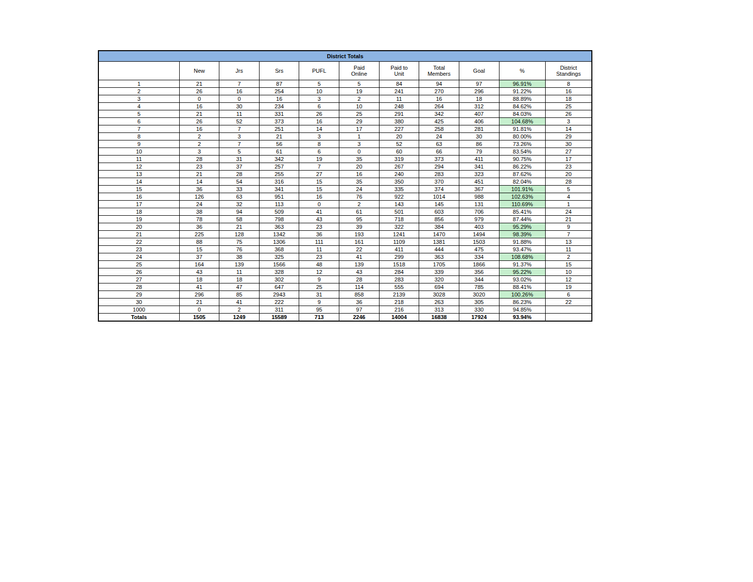| District Totals |
| --- |
| | New | Jrs | Srs | PUFL | Paid Online | Paid to Unit | Total Members | Goal | % | District Standings |
| 1 | 21 | 7 | 87 | 5 | 5 | 84 | 94 | 97 | 96.91% | 8 |
| 2 | 26 | 16 | 254 | 10 | 19 | 241 | 270 | 296 | 91.22% | 16 |
| 3 | 0 | 0 | 16 | 3 | 2 | 11 | 16 | 18 | 88.89% | 18 |
| 4 | 16 | 30 | 234 | 6 | 10 | 248 | 264 | 312 | 84.62% | 25 |
| 5 | 21 | 11 | 331 | 26 | 25 | 291 | 342 | 407 | 84.03% | 26 |
| 6 | 26 | 52 | 373 | 16 | 29 | 380 | 425 | 406 | 104.68% | 3 |
| 7 | 16 | 7 | 251 | 14 | 17 | 227 | 258 | 281 | 91.81% | 14 |
| 8 | 2 | 3 | 21 | 3 | 1 | 20 | 24 | 30 | 80.00% | 29 |
| 9 | 2 | 7 | 56 | 8 | 3 | 52 | 63 | 86 | 73.26% | 30 |
| 10 | 3 | 5 | 61 | 6 | 0 | 60 | 66 | 79 | 83.54% | 27 |
| 11 | 28 | 31 | 342 | 19 | 35 | 319 | 373 | 411 | 90.75% | 17 |
| 12 | 23 | 37 | 257 | 7 | 20 | 267 | 294 | 341 | 86.22% | 23 |
| 13 | 21 | 28 | 255 | 27 | 16 | 240 | 283 | 323 | 87.62% | 20 |
| 14 | 14 | 54 | 316 | 15 | 35 | 350 | 370 | 451 | 82.04% | 28 |
| 15 | 36 | 33 | 341 | 15 | 24 | 335 | 374 | 367 | 101.91% | 5 |
| 16 | 126 | 63 | 951 | 16 | 76 | 922 | 1014 | 988 | 102.63% | 4 |
| 17 | 24 | 32 | 113 | 0 | 2 | 143 | 145 | 131 | 110.69% | 1 |
| 18 | 38 | 94 | 509 | 41 | 61 | 501 | 603 | 706 | 85.41% | 24 |
| 19 | 78 | 58 | 798 | 43 | 95 | 718 | 856 | 979 | 87.44% | 21 |
| 20 | 36 | 21 | 363 | 23 | 39 | 322 | 384 | 403 | 95.29% | 9 |
| 21 | 225 | 128 | 1342 | 36 | 193 | 1241 | 1470 | 1494 | 98.39% | 7 |
| 22 | 88 | 75 | 1306 | 111 | 161 | 1109 | 1381 | 1503 | 91.88% | 13 |
| 23 | 15 | 76 | 368 | 11 | 22 | 411 | 444 | 475 | 93.47% | 11 |
| 24 | 37 | 38 | 325 | 23 | 41 | 299 | 363 | 334 | 108.68% | 2 |
| 25 | 164 | 139 | 1566 | 48 | 139 | 1518 | 1705 | 1866 | 91.37% | 15 |
| 26 | 43 | 11 | 328 | 12 | 43 | 284 | 339 | 356 | 95.22% | 10 |
| 27 | 18 | 18 | 302 | 9 | 28 | 283 | 320 | 344 | 93.02% | 12 |
| 28 | 41 | 47 | 647 | 25 | 114 | 555 | 694 | 785 | 88.41% | 19 |
| 29 | 296 | 85 | 2943 | 31 | 858 | 2139 | 3028 | 3020 | 100.26% | 6 |
| 30 | 21 | 41 | 222 | 9 | 36 | 218 | 263 | 305 | 86.23% | 22 |
| 1000 | 0 | 2 | 311 | 95 | 97 | 216 | 313 | 330 | 94.85% | |
| Totals | 1505 | 1249 | 15589 | 713 | 2246 | 14004 | 16838 | 17924 | 93.94% | |